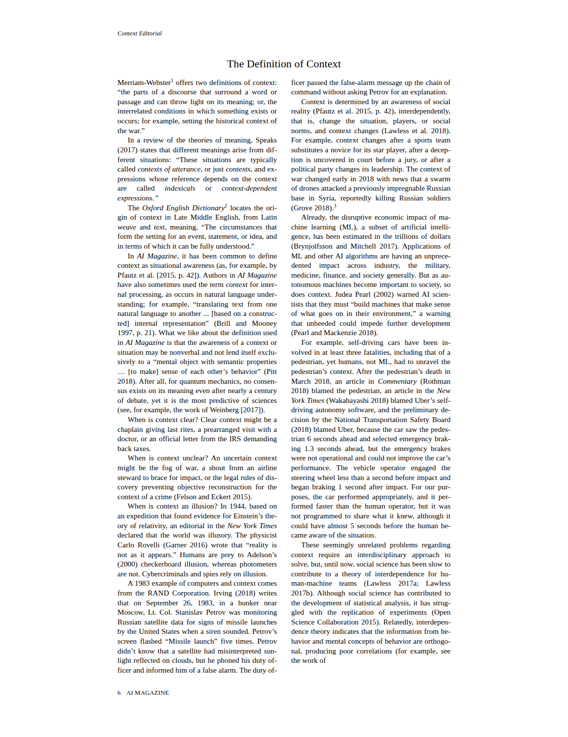Context Editorial
The Definition of Context
Merriam-Webster1 offers two definitions of context: “the parts of a discourse that surround a word or passage and can throw light on its meaning; or, the interrelated conditions in which something exists or occurs; for example, setting the historical context of the war.”
In a review of the theories of meaning, Speaks (2017) states that different meanings arise from different situations: “These situations are typically called contexts of utterance, or just contexts, and expressions whose reference depends on the context are called indexicals or context-dependent expressions.”
The Oxford English Dictionary2 locates the origin of context in Late Middle English, from Latin weave and text, meaning, “The circumstances that form the setting for an event, statement, or idea, and in terms of which it can be fully understood.”
In AI Magazine, it has been common to define context as situational awareness (as, for example, by Pfautz et al. [2015, p. 42]). Authors in AI Magazine have also sometimes used the term context for internal processing, as occurs in natural language understanding; for example, “translating text from one natural language to another ... [based on a constructed] internal representation” (Brill and Mooney 1997, p. 21). What we like about the definition used in AI Magazine is that the awareness of a context or situation may be nonverbal and not lend itself exclusively to a “mental object with semantic properties … [to make] sense of each other’s behavior” (Pitt 2018). After all, for quantum mechanics, no consensus exists on its meaning even after nearly a century of debate, yet it is the most predictive of sciences (see, for example, the work of Weinberg [2017]).
When is context clear? Clear context might be a chaplain giving last rites, a prearranged visit with a doctor, or an official letter from the IRS demanding back taxes.
When is context unclear? An uncertain context might be the fog of war, a shout from an airline steward to brace for impact, or the legal rules of discovery preventing objective reconstruction for the context of a crime (Felson and Eckert 2015).
When is context an illusion? In 1944, based on an expedition that found evidence for Einstein’s theory of relativity, an editorial in the New York Times declared that the world was illusory. The physicist Carlo Rovelli (Garner 2016) wrote that “reality is not as it appears.” Humans are prey to Adelson’s (2000) checkerboard illusion, whereas photometers are not. Cybercriminals and spies rely on illusion.
A 1983 example of computers and context comes from the RAND Corporation. Irving (2018) writes that on September 26, 1983, in a bunker near Moscow, Lt. Col. Stanislav Petrov was monitoring Russian satellite data for signs of missile launches by the United States when a siren sounded. Petrov’s screen flashed “Missile launch” five times. Petrov didn’t know that a satellite had misinterpreted sunlight reflected on clouds, but he phoned his duty officer and informed him of a false alarm. The duty officer passed the false-alarm message up the chain of command without asking Petrov for an explanation.
Context is determined by an awareness of social reality (Pfautz et al. 2015, p. 42), interdependently, that is, change the situation, players, or social norms, and context changes (Lawless et al. 2018). For example, context changes after a sports team substitutes a novice for its star player, after a deception is uncovered in court before a jury, or after a political party changes its leadership. The context of war changed early in 2018 with news that a swarm of drones attacked a previously impregnable Russian base in Syria, reportedly killing Russian soldiers (Grove 2018).3
Already, the disruptive economic impact of machine learning (ML), a subset of artificial intelligence, has been estimated in the trillions of dollars (Brynjolfsson and Mitchell 2017). Applications of ML and other AI algorithms are having an unprecedented impact across industry, the military, medicine, finance, and society generally. But as autonomous machines become important to society, so does context. Judea Pearl (2002) warned AI scientists that they must “build machines that make sense of what goes on in their environment,” a warning that unheeded could impede further development (Pearl and Mackenzie 2018).
For example, self-driving cars have been involved in at least three fatalities, including that of a pedestrian, yet humans, not ML, had to unravel the pedestrian’s context. After the pedestrian’s death in March 2018, an article in Commentary (Rothman 2018) blamed the pedestrian, an article in the New York Times (Wakabayashi 2018) blamed Uber’s self-driving autonomy software, and the preliminary decision by the National Transportation Safety Board (2018) blamed Uber, because the car saw the pedestrian 6 seconds ahead and selected emergency braking 1.3 seconds ahead, but the emergency brakes were not operational and could not improve the car’s performance. The vehicle operator engaged the steering wheel less than a second before impact and began braking 1 second after impact. For our purposes, the car performed appropriately, and it performed faster than the human operator, but it was not programmed to share what it knew, although it could have almost 5 seconds before the human became aware of the situation.
These seemingly unrelated problems regarding context require an interdisciplinary approach to solve, but, until now, social science has been slow to contribute to a theory of interdependence for human-machine teams (Lawless 2017a; Lawless 2017b). Although social science has contributed to the development of statistical analysis, it has struggled with the replication of experiments (Open Science Collaboration 2015). Relatedly, interdependence theory indicates that the information from behavior and mental concepts of behavior are orthogonal, producing poor correlations (for example, see the work of
6 AI MAGAZINE